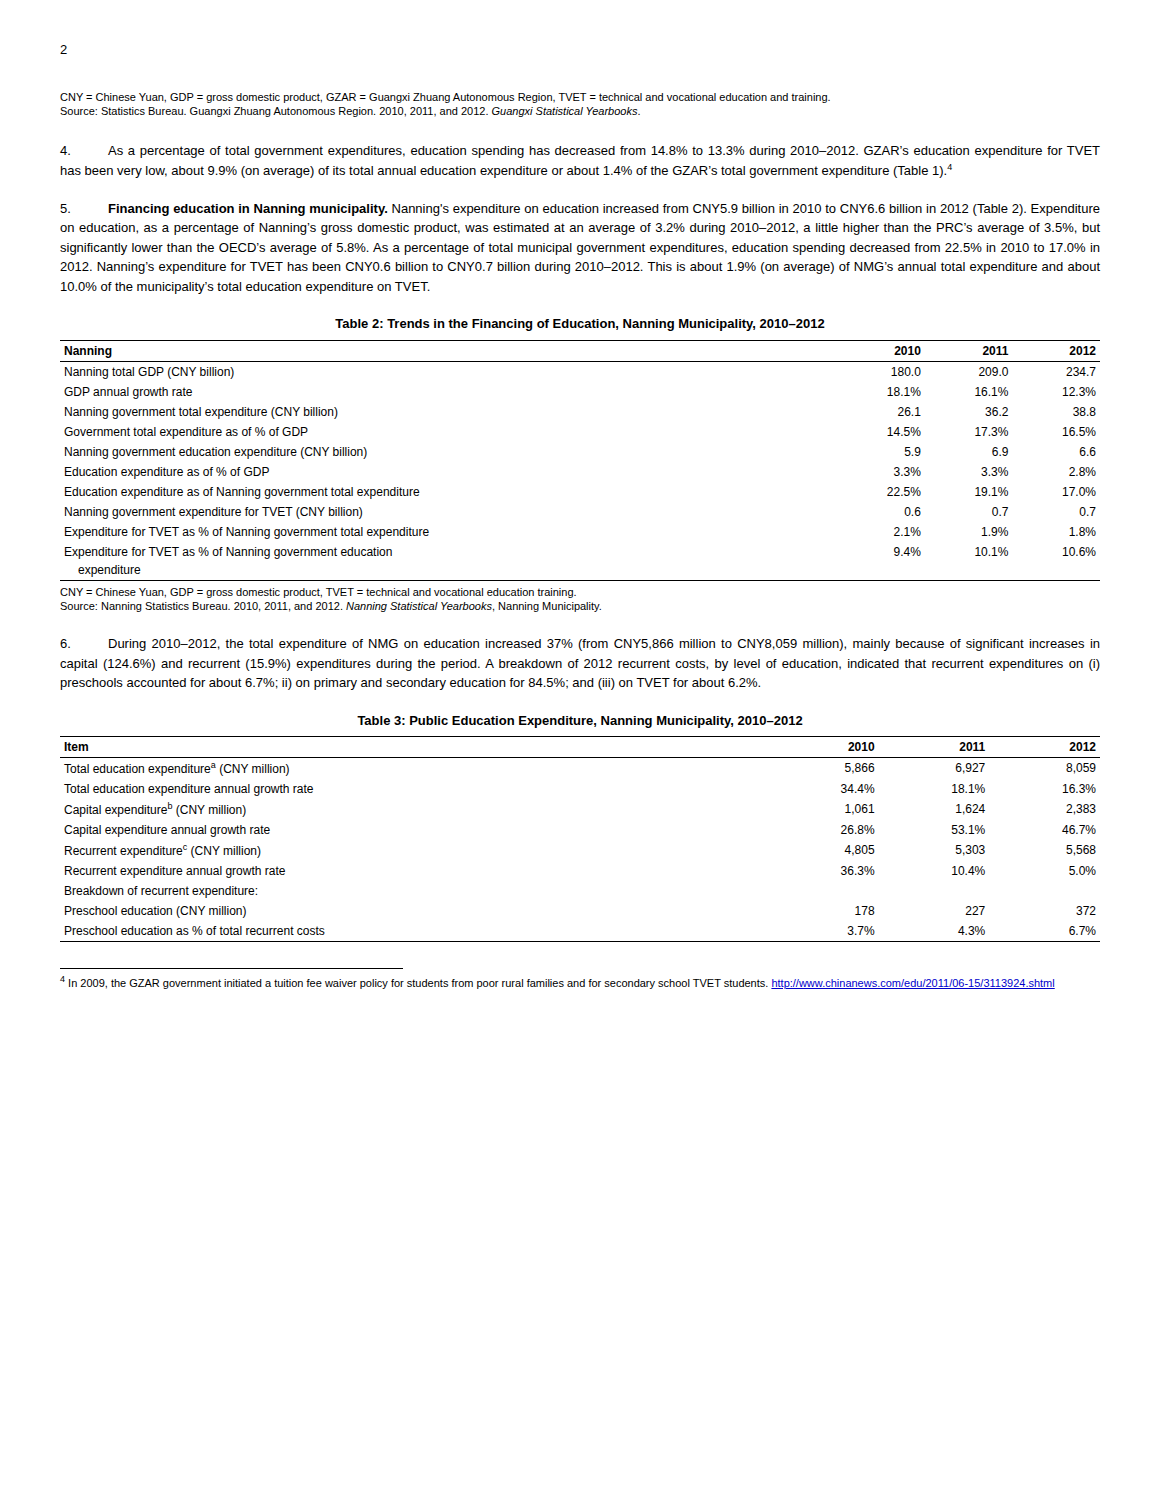2
CNY = Chinese Yuan, GDP = gross domestic product, GZAR = Guangxi Zhuang Autonomous Region, TVET = technical and vocational education and training.
Source: Statistics Bureau. Guangxi Zhuang Autonomous Region. 2010, 2011, and 2012. Guangxi Statistical Yearbooks.
4. As a percentage of total government expenditures, education spending has decreased from 14.8% to 13.3% during 2010–2012. GZAR’s education expenditure for TVET has been very low, about 9.9% (on average) of its total annual education expenditure or about 1.4% of the GZAR’s total government expenditure (Table 1).4
5. Financing education in Nanning municipality. Nanning's expenditure on education increased from CNY5.9 billion in 2010 to CNY6.6 billion in 2012 (Table 2). Expenditure on education, as a percentage of Nanning’s gross domestic product, was estimated at an average of 3.2% during 2010–2012, a little higher than the PRC’s average of 3.5%, but significantly lower than the OECD’s average of 5.8%. As a percentage of total municipal government expenditures, education spending decreased from 22.5% in 2010 to 17.0% in 2012. Nanning’s expenditure for TVET has been CNY0.6 billion to CNY0.7 billion during 2010–2012. This is about 1.9% (on average) of NMG’s annual total expenditure and about 10.0% of the municipality’s total education expenditure on TVET.
Table 2: Trends in the Financing of Education, Nanning Municipality, 2010–2012
| Nanning | 2010 | 2011 | 2012 |
| --- | --- | --- | --- |
| Nanning total GDP (CNY billion) | 180.0 | 209.0 | 234.7 |
| GDP annual growth rate | 18.1% | 16.1% | 12.3% |
| Nanning government total expenditure (CNY billion) | 26.1 | 36.2 | 38.8 |
| Government total expenditure as of % of GDP | 14.5% | 17.3% | 16.5% |
| Nanning government education expenditure (CNY billion) | 5.9 | 6.9 | 6.6 |
| Education expenditure as of % of GDP | 3.3% | 3.3% | 2.8% |
| Education expenditure as of Nanning government total expenditure | 22.5% | 19.1% | 17.0% |
| Nanning government expenditure for TVET (CNY billion) | 0.6 | 0.7 | 0.7 |
| Expenditure for TVET as % of Nanning government total expenditure | 2.1% | 1.9% | 1.8% |
| Expenditure for TVET as % of Nanning government education expenditure | 9.4% | 10.1% | 10.6% |
CNY = Chinese Yuan, GDP = gross domestic product, TVET = technical and vocational education training.
Source: Nanning Statistics Bureau. 2010, 2011, and 2012. Nanning Statistical Yearbooks, Nanning Municipality.
6. During 2010–2012, the total expenditure of NMG on education increased 37% (from CNY5,866 million to CNY8,059 million), mainly because of significant increases in capital (124.6%) and recurrent (15.9%) expenditures during the period. A breakdown of 2012 recurrent costs, by level of education, indicated that recurrent expenditures on (i) preschools accounted for about 6.7%; ii) on primary and secondary education for 84.5%; and (iii) on TVET for about 6.2%.
Table 3: Public Education Expenditure, Nanning Municipality, 2010–2012
| Item | 2010 | 2011 | 2012 |
| --- | --- | --- | --- |
| Total education expenditure a (CNY million) | 5,866 | 6,927 | 8,059 |
| Total education expenditure annual growth rate | 34.4% | 18.1% | 16.3% |
| Capital expenditure b (CNY million) | 1,061 | 1,624 | 2,383 |
| Capital expenditure annual growth rate | 26.8% | 53.1% | 46.7% |
| Recurrent expenditure c (CNY million) | 4,805 | 5,303 | 5,568 |
| Recurrent expenditure annual growth rate | 36.3% | 10.4% | 5.0% |
| Breakdown of recurrent expenditure: | | | |
| Preschool education (CNY million) | 178 | 227 | 372 |
| Preschool education as % of total recurrent costs | 3.7% | 4.3% | 6.7% |
4 In 2009, the GZAR government initiated a tuition fee waiver policy for students from poor rural families and for secondary school TVET students. http://www.chinanews.com/edu/2011/06-15/3113924.shtml